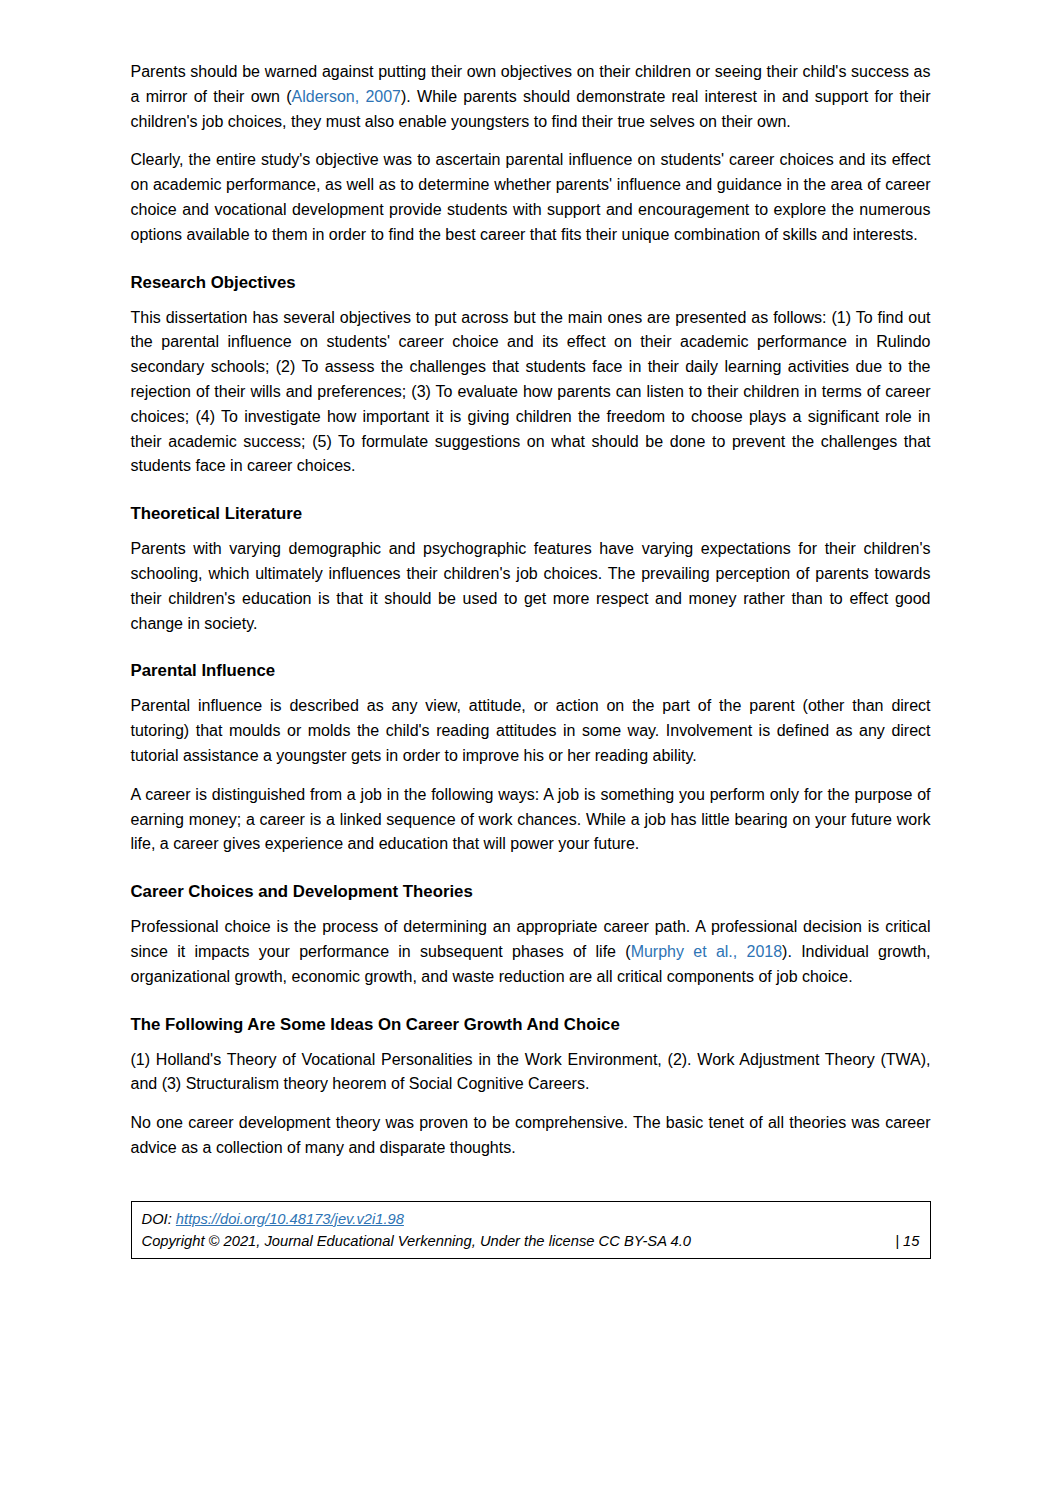Parents should be warned against putting their own objectives on their children or seeing their child's success as a mirror of their own (Alderson, 2007). While parents should demonstrate real interest in and support for their children's job choices, they must also enable youngsters to find their true selves on their own.
Clearly, the entire study's objective was to ascertain parental influence on students' career choices and its effect on academic performance, as well as to determine whether parents' influence and guidance in the area of career choice and vocational development provide students with support and encouragement to explore the numerous options available to them in order to find the best career that fits their unique combination of skills and interests.
Research Objectives
This dissertation has several objectives to put across but the main ones are presented as follows: (1) To find out the parental influence on students' career choice and its effect on their academic performance in Rulindo secondary schools; (2) To assess the challenges that students face in their daily learning activities due to the rejection of their wills and preferences; (3) To evaluate how parents can listen to their children in terms of career choices; (4) To investigate how important it is giving children the freedom to choose plays a significant role in their academic success; (5) To formulate suggestions on what should be done to prevent the challenges that students face in career choices.
Theoretical Literature
Parents with varying demographic and psychographic features have varying expectations for their children's schooling, which ultimately influences their children's job choices. The prevailing perception of parents towards their children's education is that it should be used to get more respect and money rather than to effect good change in society.
Parental Influence
Parental influence is described as any view, attitude, or action on the part of the parent (other than direct tutoring) that moulds or molds the child's reading attitudes in some way. Involvement is defined as any direct tutorial assistance a youngster gets in order to improve his or her reading ability.
A career is distinguished from a job in the following ways: A job is something you perform only for the purpose of earning money; a career is a linked sequence of work chances. While a job has little bearing on your future work life, a career gives experience and education that will power your future.
Career Choices and Development Theories
Professional choice is the process of determining an appropriate career path. A professional decision is critical since it impacts your performance in subsequent phases of life (Murphy et al., 2018). Individual growth, organizational growth, economic growth, and waste reduction are all critical components of job choice.
The Following Are Some Ideas On Career Growth And Choice
(1) Holland's Theory of Vocational Personalities in the Work Environment, (2). Work Adjustment Theory (TWA), and (3) Structuralism theory heorem of Social Cognitive Careers.
No one career development theory was proven to be comprehensive. The basic tenet of all theories was career advice as a collection of many and disparate thoughts.
DOI: https://doi.org/10.48173/jev.v2i1.98
Copyright © 2021, Journal Educational Verkenning, Under the license CC BY-SA 4.0 | 15